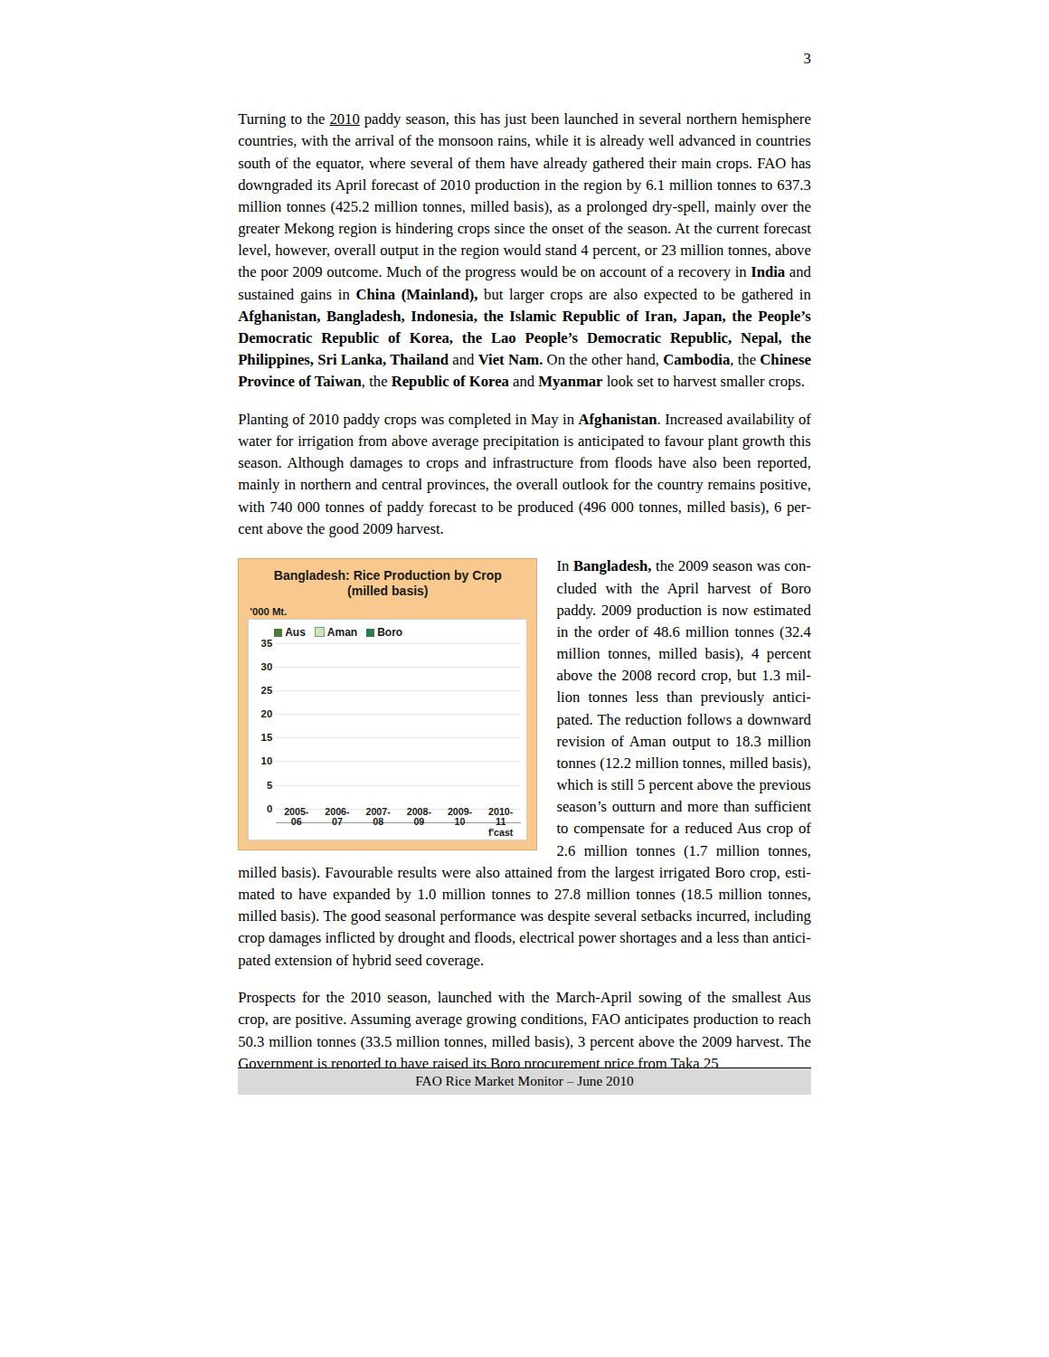3
Turning to the 2010 paddy season, this has just been launched in several northern hemisphere countries, with the arrival of the monsoon rains, while it is already well advanced in countries south of the equator, where several of them have already gathered their main crops. FAO has downgraded its April forecast of 2010 production in the region by 6.1 million tonnes to 637.3 million tonnes (425.2 million tonnes, milled basis), as a prolonged dry-spell, mainly over the greater Mekong region is hindering crops since the onset of the season. At the current forecast level, however, overall output in the region would stand 4 percent, or 23 million tonnes, above the poor 2009 outcome. Much of the progress would be on account of a recovery in India and sustained gains in China (Mainland), but larger crops are also expected to be gathered in Afghanistan, Bangladesh, Indonesia, the Islamic Republic of Iran, Japan, the People’s Democratic Republic of Korea, the Lao People’s Democratic Republic, Nepal, the Philippines, Sri Lanka, Thailand and Viet Nam. On the other hand, Cambodia, the Chinese Province of Taiwan, the Republic of Korea and Myanmar look set to harvest smaller crops.
Planting of 2010 paddy crops was completed in May in Afghanistan. Increased availability of water for irrigation from above average precipitation is anticipated to favour plant growth this season. Although damages to crops and infrastructure from floods have also been reported, mainly in northern and central provinces, the overall outlook for the country remains positive, with 740 000 tonnes of paddy forecast to be produced (496 000 tonnes, milled basis), 6 percent above the good 2009 harvest.
Bangladesh: Rice Production by Crop
(milled basis)
'000 Mt.
Aus Aman Boro
35
30
25
20
15
10
5
0
2005-06
2006-07
2007-08
2008-09
2009-10
2010-11
f'cast
In Bangladesh, the 2009 season was concluded with the April harvest of Boro paddy. 2009 production is now estimated in the order of 48.6 million tonnes (32.4 million tonnes, milled basis), 4 percent above the 2008 record crop, but 1.3 million tonnes less than previously anticipated. The reduction follows a downward revision of Aman output to 18.3 million tonnes (12.2 million tonnes, milled basis), which is still 5 percent above the previous season’s outturn and more than sufficient to compensate for a reduced Aus crop of 2.6 million tonnes (1.7 million tonnes, milled basis). Favourable results were also attained from the largest irrigated Boro crop, estimated to have expanded by 1.0 million tonnes to 27.8 million tonnes (18.5 million tonnes, milled basis). The good seasonal performance was despite several setbacks incurred, including crop damages inflicted by drought and floods, electrical power shortages and a less than anticipated extension of hybrid seed coverage.
Prospects for the 2010 season, launched with the March-April sowing of the smallest Aus crop, are positive. Assuming average growing conditions, FAO anticipates production to reach 50.3 million tonnes (33.5 million tonnes, milled basis), 3 percent above the 2009 harvest. The Government is reported to have raised its Boro procurement price from Taka 25
FAO Rice Market Monitor – June 2010